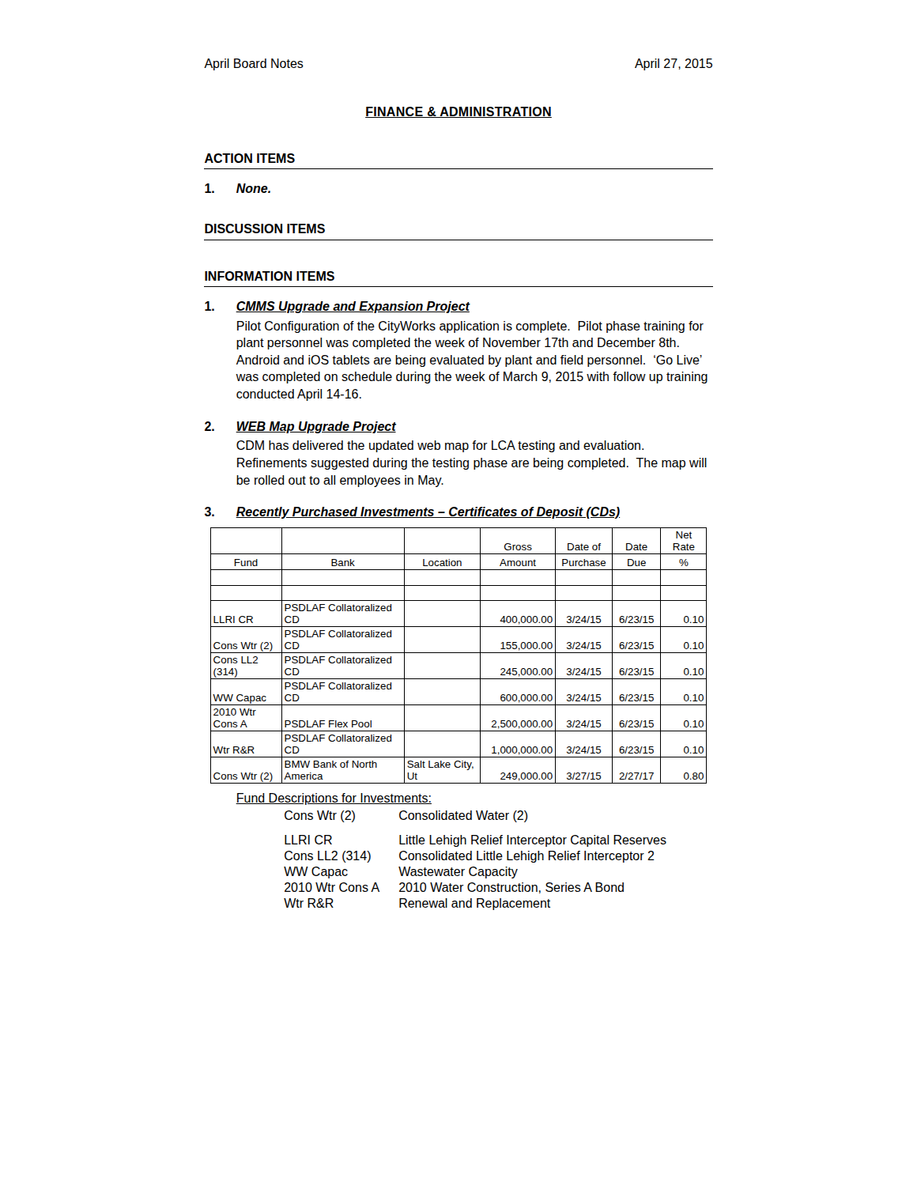April Board Notes
April 27, 2015
FINANCE & ADMINISTRATION
ACTION ITEMS
1.
None.
DISCUSSION ITEMS
INFORMATION ITEMS
1.
CMMS Upgrade and Expansion Project
Pilot Configuration of the CityWorks application is complete. Pilot phase training for plant personnel was completed the week of November 17th and December 8th. Android and iOS tablets are being evaluated by plant and field personnel. ‘Go Live’ was completed on schedule during the week of March 9, 2015 with follow up training conducted April 14-16.
2.
WEB Map Upgrade Project
CDM has delivered the updated web map for LCA testing and evaluation. Refinements suggested during the testing phase are being completed. The map will be rolled out to all employees in May.
3.
Recently Purchased Investments – Certificates of Deposit (CDs)
| | | | Gross | Date of | Date | Net Rate |
| --- | --- | --- | --- | --- | --- | --- |
| Fund | Bank | Location | Amount | Purchase | Due | % |
| LLRI CR | PSDLAF Collatoralized CD | | 400,000.00 | 3/24/15 | 6/23/15 | 0.10 |
| Cons Wtr (2) | PSDLAF Collatoralized CD | | 155,000.00 | 3/24/15 | 6/23/15 | 0.10 |
| Cons LL2 (314) | PSDLAF Collatoralized CD | | 245,000.00 | 3/24/15 | 6/23/15 | 0.10 |
| WW Capac | PSDLAF Collatoralized CD | | 600,000.00 | 3/24/15 | 6/23/15 | 0.10 |
| 2010 Wtr Cons A | PSDLAF Flex Pool | | 2,500,000.00 | 3/24/15 | 6/23/15 | 0.10 |
| Wtr R&R | PSDLAF Collatoralized CD | | 1,000,000.00 | 3/24/15 | 6/23/15 | 0.10 |
| Cons Wtr (2) | BMW Bank of North America | Salt Lake City, Ut | 249,000.00 | 3/27/15 | 2/27/17 | 0.80 |
Fund Descriptions for Investments:
| Cons Wtr (2) | Consolidated Water (2) |
| LLRI CR | Little Lehigh Relief Interceptor Capital Reserves |
| Cons LL2 (314) | Consolidated Little Lehigh Relief Interceptor 2 |
| WW Capac | Wastewater Capacity |
| 2010 Wtr Cons A | 2010 Water Construction, Series A Bond |
| Wtr R&R | Renewal and Replacement |